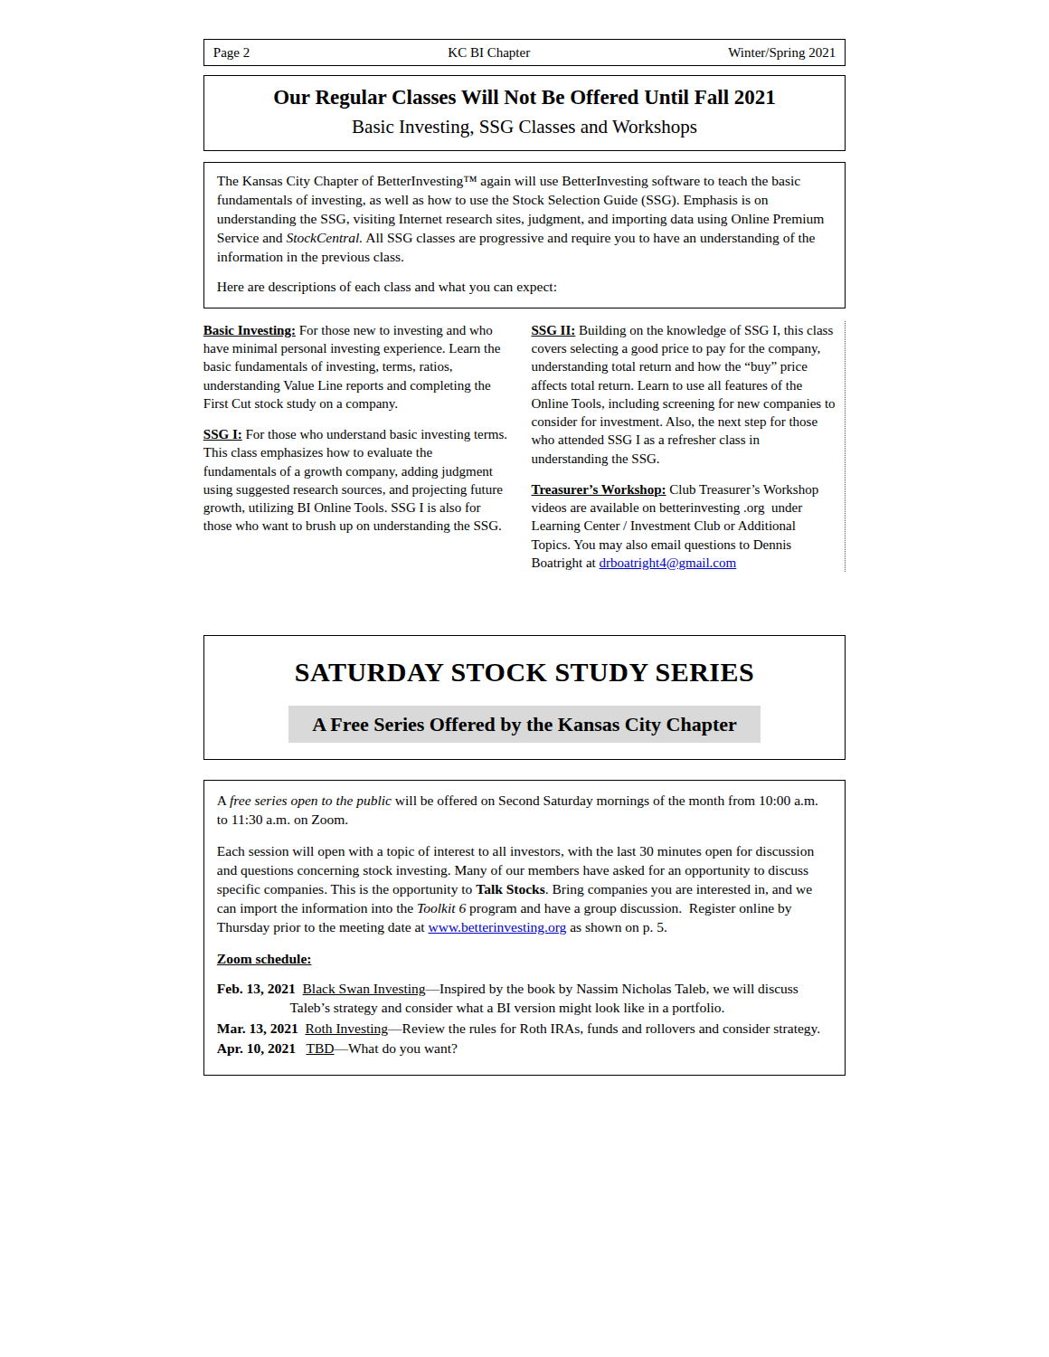Page 2 KC BI Chapter Winter/Spring 2021
Our Regular Classes Will Not Be Offered Until Fall 2021
Basic Investing, SSG Classes and Workshops
The Kansas City Chapter of BetterInvesting™ again will use BetterInvesting software to teach the basic fundamentals of investing, as well as how to use the Stock Selection Guide (SSG). Emphasis is on understanding the SSG, visiting Internet research sites, judgment, and importing data using Online Premium Service and StockCentral. All SSG classes are progressive and require you to have an understanding of the information in the previous class.
Here are descriptions of each class and what you can expect:
Basic Investing: For those new to investing and who have minimal personal investing experience. Learn the basic fundamentals of investing, terms, ratios, understanding Value Line reports and completing the First Cut stock study on a company.
SSG I: For those who understand basic investing terms. This class emphasizes how to evaluate the fundamentals of a growth company, adding judgment using suggested research sources, and projecting future growth, utilizing BI Online Tools. SSG I is also for those who want to brush up on understanding the SSG.
SSG II: Building on the knowledge of SSG I, this class covers selecting a good price to pay for the company, understanding total return and how the “buy” price affects total return. Learn to use all features of the Online Tools, including screening for new companies to consider for investment. Also, the next step for those who attended SSG I as a refresher class in understanding the SSG.
Treasurer’s Workshop: Club Treasurer’s Workshop videos are available on betterinvesting .org under Learning Center / Investment Club or Additional Topics. You may also email questions to Dennis Boatright at drboatright4@gmail.com
SATURDAY STOCK STUDY SERIES
A Free Series Offered by the Kansas City Chapter
A free series open to the public will be offered on Second Saturday mornings of the month from 10:00 a.m. to 11:30 a.m. on Zoom.
Each session will open with a topic of interest to all investors, with the last 30 minutes open for discussion and questions concerning stock investing. Many of our members have asked for an opportunity to discuss specific companies. This is the opportunity to Talk Stocks. Bring companies you are interested in, and we can import the information into the Toolkit 6 program and have a group discussion. Register online by Thursday prior to the meeting date at www.betterinvesting.org as shown on p. 5.
Zoom schedule:
Feb. 13, 2021 Black Swan Investing—Inspired by the book by Nassim Nicholas Taleb, we will discuss Taleb’s strategy and consider what a BI version might look like in a portfolio.
Mar. 13, 2021 Roth Investing—Review the rules for Roth IRAs, funds and rollovers and consider strategy.
Apr. 10, 2021 TBD—What do you want?